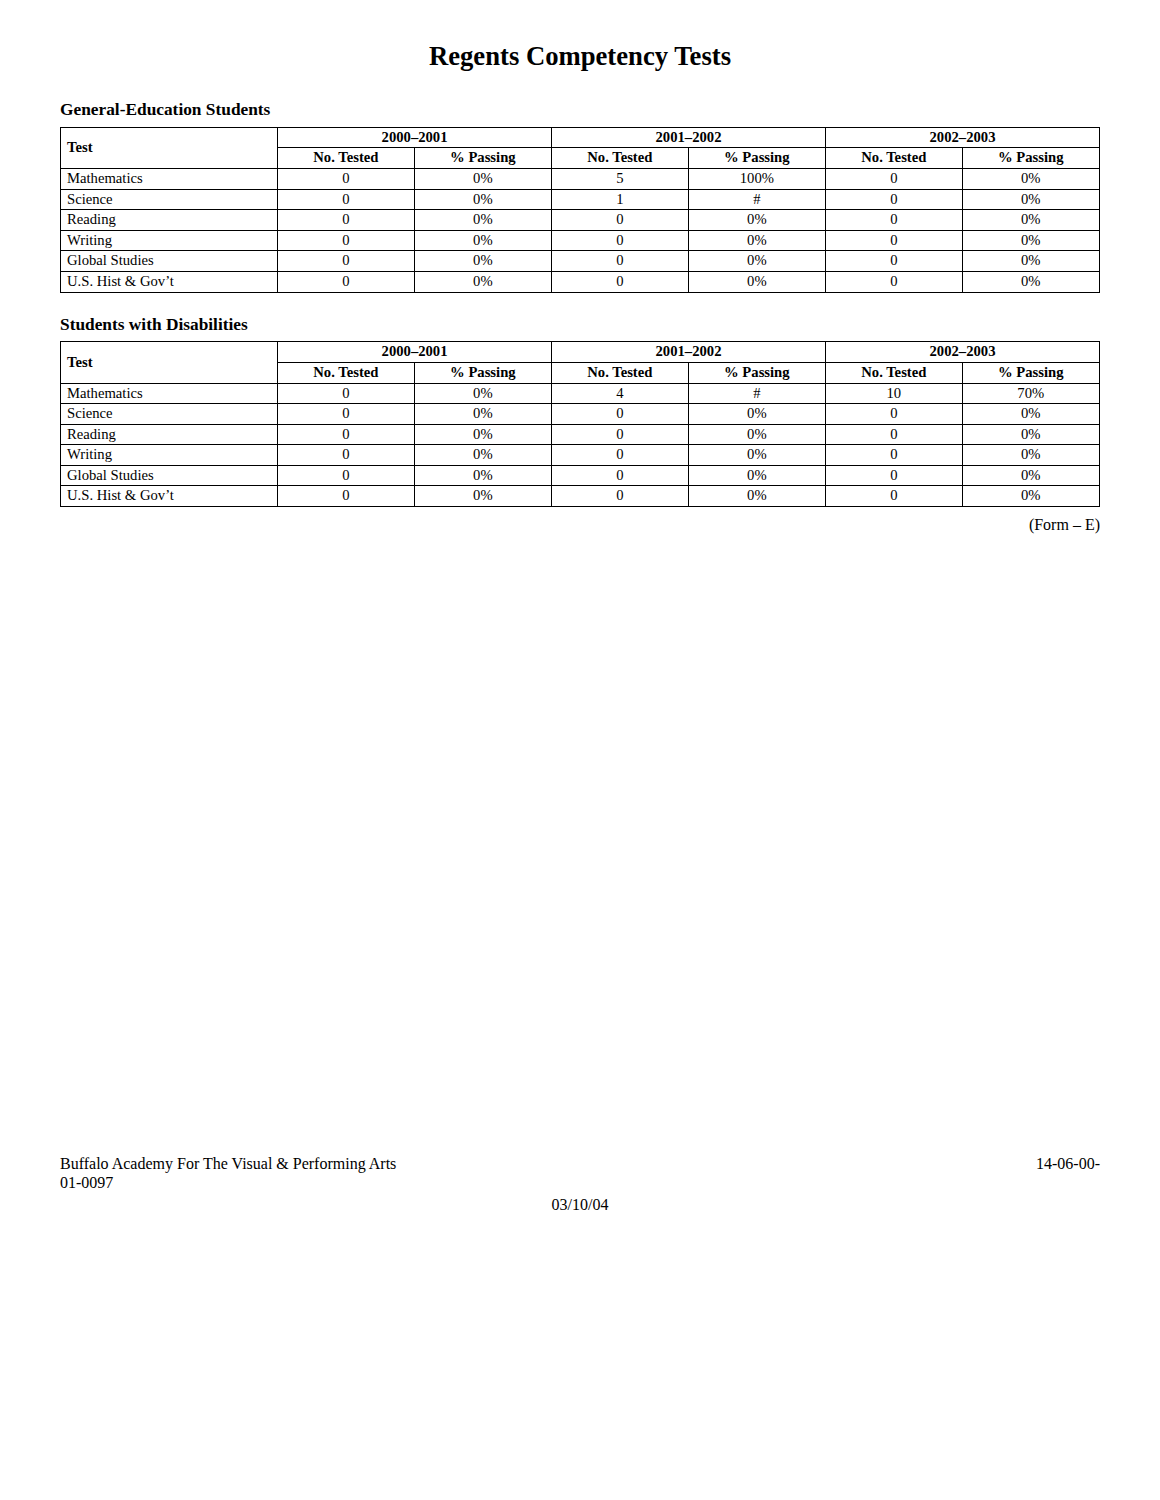Regents Competency Tests
General-Education Students
| Test | 2000–2001 | 2001–2002 | 2002–2003 |
| --- | --- | --- | --- |
| No. Tested | % Passing | No. Tested | % Passing | No. Tested | % Passing |
| Mathematics | 0 | 0% | 5 | 100% | 0 | 0% |
| Science | 0 | 0% | 1 | # | 0 | 0% |
| Reading | 0 | 0% | 0 | 0% | 0 | 0% |
| Writing | 0 | 0% | 0 | 0% | 0 | 0% |
| Global Studies | 0 | 0% | 0 | 0% | 0 | 0% |
| U.S. Hist & Gov’t | 0 | 0% | 0 | 0% | 0 | 0% |
Students with Disabilities
| Test | 2000–2001 | 2001–2002 | 2002–2003 |
| --- | --- | --- | --- |
| No. Tested | % Passing | No. Tested | % Passing | No. Tested | % Passing |
| Mathematics | 0 | 0% | 4 | # | 10 | 70% |
| Science | 0 | 0% | 0 | 0% | 0 | 0% |
| Reading | 0 | 0% | 0 | 0% | 0 | 0% |
| Writing | 0 | 0% | 0 | 0% | 0 | 0% |
| Global Studies | 0 | 0% | 0 | 0% | 0 | 0% |
| U.S. Hist & Gov’t | 0 | 0% | 0 | 0% | 0 | 0% |
(Form – E)
Buffalo Academy For The Visual & Performing Arts
01-0097
14-06-00-
03/10/04